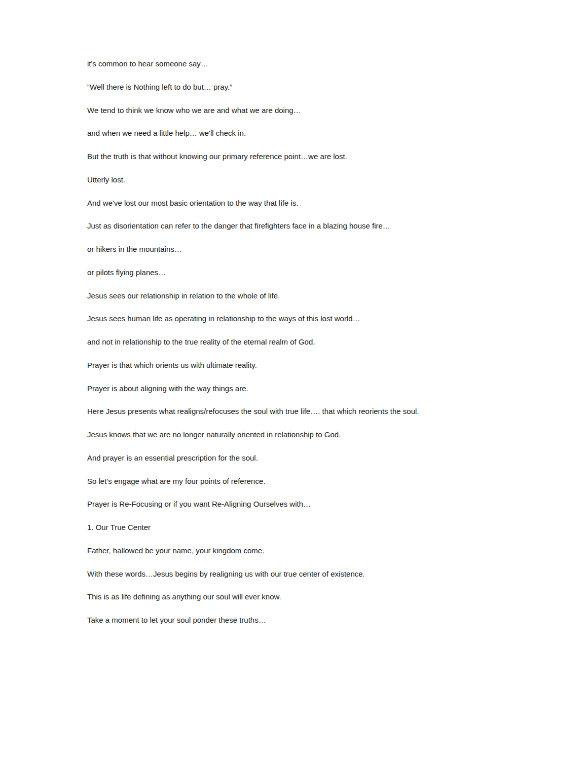it's common to hear someone say…
“Well there is Nothing left to do but… pray.”
We tend to think we know who we are and what we are doing…
and when we need a little help… we'll check in.
But the truth is that without knowing our primary reference point…we are lost.
Utterly lost.
And we've lost our most basic orientation to the way that life is.
Just as disorientation can refer to the danger that firefighters face in a blazing house fire…
or hikers in the mountains…
or pilots flying planes…
Jesus sees our relationship in relation to the whole of life.
Jesus sees human life as operating in relationship to the ways of this lost world…
and not in relationship to the true reality of the eternal realm of God.
Prayer is that which orients us with ultimate reality.
Prayer is about aligning with the way things are.
Here Jesus presents what realigns/refocuses the soul with true life…. that which reorients the soul.
Jesus knows that we are no longer naturally oriented in relationship to God.
And prayer is an essential prescription for the soul.
So let's engage what are my four points of reference.
Prayer is Re-Focusing or if you want Re-Aligning Ourselves with…
1. Our True Center
Father, hallowed be your name, your kingdom come.
With these words…Jesus begins by realigning us with our true center of existence.
This is as life defining as anything our soul will ever know.
Take a moment to let your soul ponder these truths…